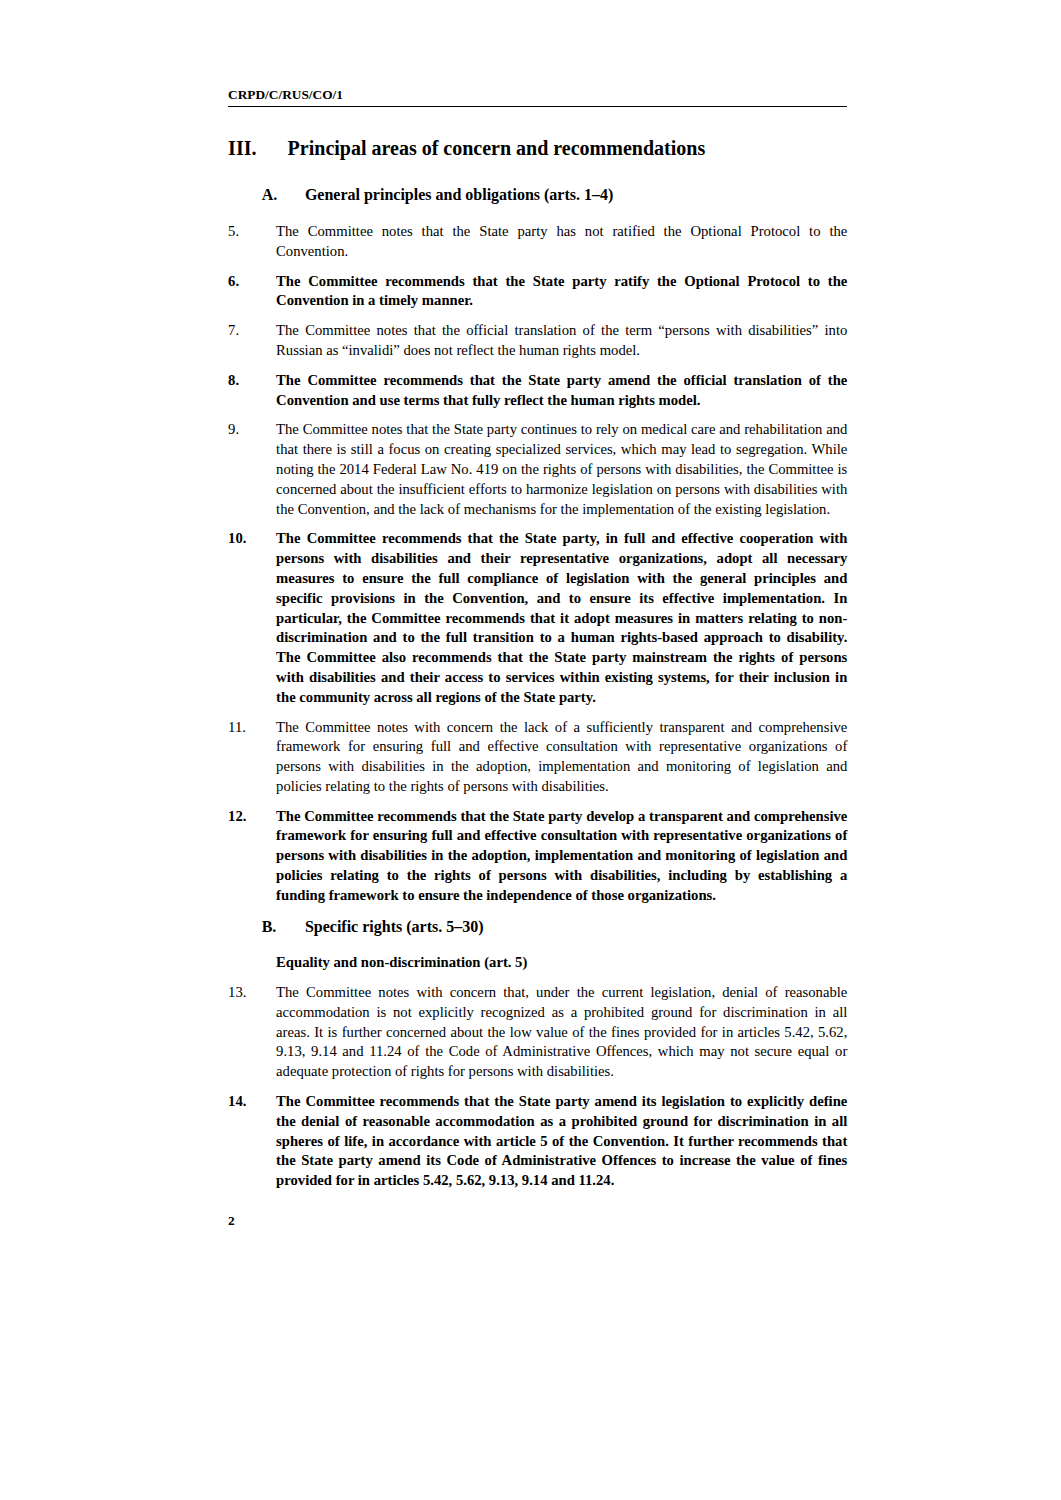CRPD/C/RUS/CO/1
III. Principal areas of concern and recommendations
A. General principles and obligations (arts. 1–4)
5. The Committee notes that the State party has not ratified the Optional Protocol to the Convention.
6. The Committee recommends that the State party ratify the Optional Protocol to the Convention in a timely manner.
7. The Committee notes that the official translation of the term “persons with disabilities” into Russian as “invalidi” does not reflect the human rights model.
8. The Committee recommends that the State party amend the official translation of the Convention and use terms that fully reflect the human rights model.
9. The Committee notes that the State party continues to rely on medical care and rehabilitation and that there is still a focus on creating specialized services, which may lead to segregation. While noting the 2014 Federal Law No. 419 on the rights of persons with disabilities, the Committee is concerned about the insufficient efforts to harmonize legislation on persons with disabilities with the Convention, and the lack of mechanisms for the implementation of the existing legislation.
10. The Committee recommends that the State party, in full and effective cooperation with persons with disabilities and their representative organizations, adopt all necessary measures to ensure the full compliance of legislation with the general principles and specific provisions in the Convention, and to ensure its effective implementation. In particular, the Committee recommends that it adopt measures in matters relating to non-discrimination and to the full transition to a human rights-based approach to disability. The Committee also recommends that the State party mainstream the rights of persons with disabilities and their access to services within existing systems, for their inclusion in the community across all regions of the State party.
11. The Committee notes with concern the lack of a sufficiently transparent and comprehensive framework for ensuring full and effective consultation with representative organizations of persons with disabilities in the adoption, implementation and monitoring of legislation and policies relating to the rights of persons with disabilities.
12. The Committee recommends that the State party develop a transparent and comprehensive framework for ensuring full and effective consultation with representative organizations of persons with disabilities in the adoption, implementation and monitoring of legislation and policies relating to the rights of persons with disabilities, including by establishing a funding framework to ensure the independence of those organizations.
B. Specific rights (arts. 5–30)
Equality and non-discrimination (art. 5)
13. The Committee notes with concern that, under the current legislation, denial of reasonable accommodation is not explicitly recognized as a prohibited ground for discrimination in all areas. It is further concerned about the low value of the fines provided for in articles 5.42, 5.62, 9.13, 9.14 and 11.24 of the Code of Administrative Offences, which may not secure equal or adequate protection of rights for persons with disabilities.
14. The Committee recommends that the State party amend its legislation to explicitly define the denial of reasonable accommodation as a prohibited ground for discrimination in all spheres of life, in accordance with article 5 of the Convention. It further recommends that the State party amend its Code of Administrative Offences to increase the value of fines provided for in articles 5.42, 5.62, 9.13, 9.14 and 11.24.
2